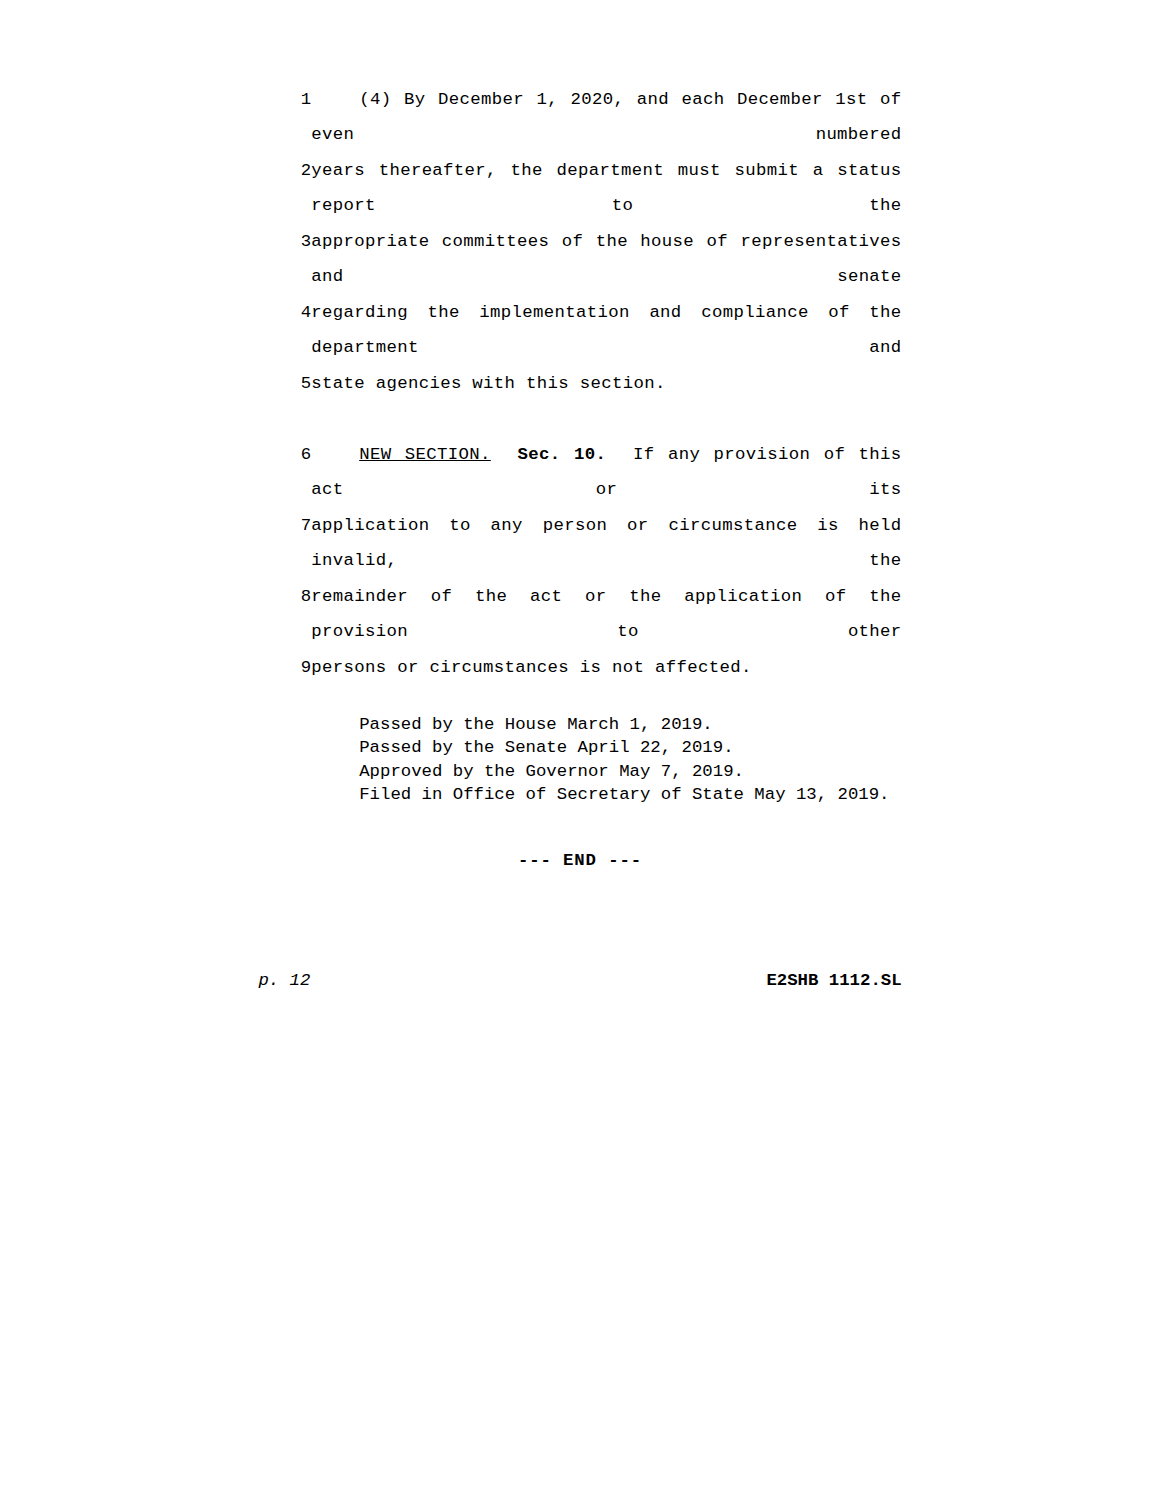| 1 | (4) By December 1, 2020, and each December 1st of even numbered |
| 2 | years thereafter, the department must submit a status report to the |
| 3 | appropriate committees of the house of representatives and senate |
| 4 | regarding the implementation and compliance of the department and |
| 5 | state agencies with this section. |
| 6 | NEW SECTION. Sec. 10. If any provision of this act or its |
| 7 | application to any person or circumstance is held invalid, the |
| 8 | remainder of the act or the application of the provision to other |
| 9 | persons or circumstances is not affected. |
Passed by the House March 1, 2019.
Passed by the Senate April 22, 2019.
Approved by the Governor May 7, 2019.
Filed in Office of Secretary of State May 13, 2019.
--- END ---
p. 12
E2SHB 1112.SL